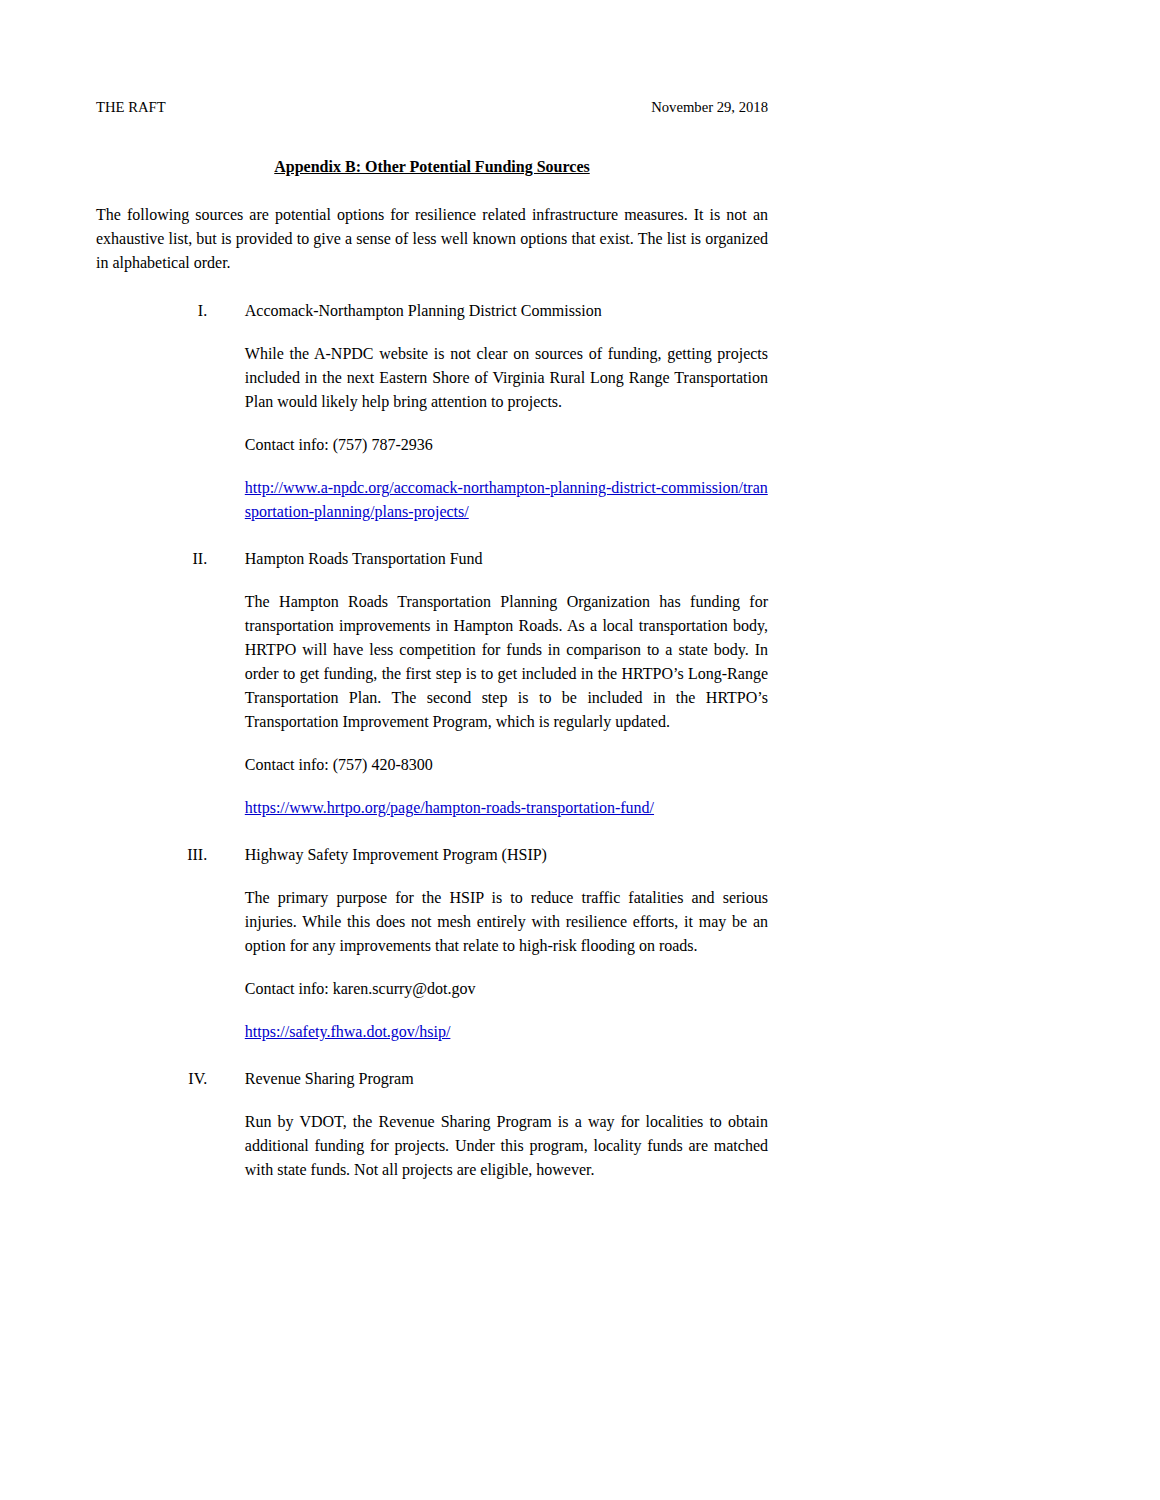THE RAFT November 29, 2018
Appendix B: Other Potential Funding Sources
The following sources are potential options for resilience related infrastructure measures. It is not an exhaustive list, but is provided to give a sense of less well known options that exist. The list is organized in alphabetical order.
Accomack-Northampton Planning District Commission
While the A-NPDC website is not clear on sources of funding, getting projects included in the next Eastern Shore of Virginia Rural Long Range Transportation Plan would likely help bring attention to projects.
Contact info: (757) 787-2936
http://www.a-npdc.org/accomack-northampton-planning-district-commission/transportation-planning/plans-projects/
Hampton Roads Transportation Fund
The Hampton Roads Transportation Planning Organization has funding for transportation improvements in Hampton Roads. As a local transportation body, HRTPO will have less competition for funds in comparison to a state body. In order to get funding, the first step is to get included in the HRTPO’s Long-Range Transportation Plan. The second step is to be included in the HRTPO’s Transportation Improvement Program, which is regularly updated.
Contact info: (757) 420-8300
https://www.hrtpo.org/page/hampton-roads-transportation-fund/
Highway Safety Improvement Program (HSIP)
The primary purpose for the HSIP is to reduce traffic fatalities and serious injuries. While this does not mesh entirely with resilience efforts, it may be an option for any improvements that relate to high-risk flooding on roads.
Contact info: karen.scurry@dot.gov
https://safety.fhwa.dot.gov/hsip/
Revenue Sharing Program
Run by VDOT, the Revenue Sharing Program is a way for localities to obtain additional funding for projects. Under this program, locality funds are matched with state funds. Not all projects are eligible, however.